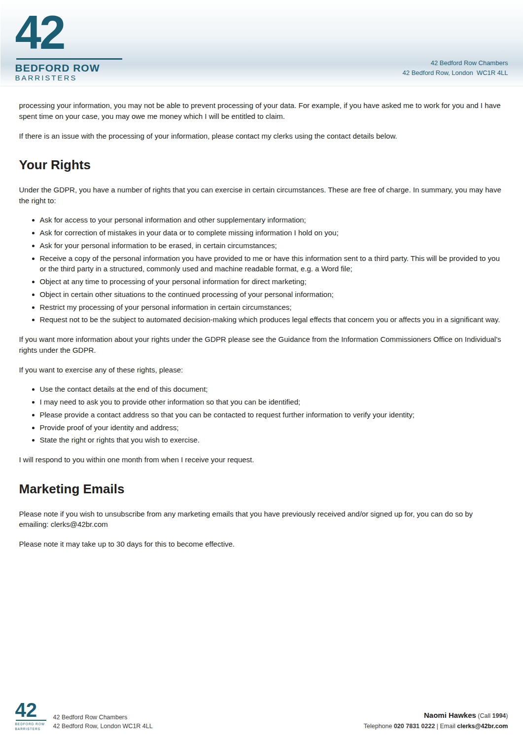42 BEDFORD ROW BARRISTERS
42 Bedford Row Chambers
42 Bedford Row, London WC1R 4LL
processing your information, you may not be able to prevent processing of your data. For example, if you have asked me to work for you and I have spent time on your case, you may owe me money which I will be entitled to claim.
If there is an issue with the processing of your information, please contact my clerks using the contact details below.
Your Rights
Under the GDPR, you have a number of rights that you can exercise in certain circumstances. These are free of charge. In summary, you may have the right to:
Ask for access to your personal information and other supplementary information;
Ask for correction of mistakes in your data or to complete missing information I hold on you;
Ask for your personal information to be erased, in certain circumstances;
Receive a copy of the personal information you have provided to me or have this information sent to a third party. This will be provided to you or the third party in a structured, commonly used and machine readable format, e.g. a Word file;
Object at any time to processing of your personal information for direct marketing;
Object in certain other situations to the continued processing of your personal information;
Restrict my processing of your personal information in certain circumstances;
Request not to be the subject to automated decision-making which produces legal effects that concern you or affects you in a significant way.
If you want more information about your rights under the GDPR please see the Guidance from the Information Commissioners Office on Individual's rights under the GDPR.
If you want to exercise any of these rights, please:
Use the contact details at the end of this document;
I may need to ask you to provide other information so that you can be identified;
Please provide a contact address so that you can be contacted to request further information to verify your identity;
Provide proof of your identity and address;
State the right or rights that you wish to exercise.
I will respond to you within one month from when I receive your request.
Marketing Emails
Please note if you wish to unsubscribe from any marketing emails that you have previously received and/or signed up for, you can do so by emailing: clerks@42br.com
Please note it may take up to 30 days for this to become effective.
42 BEDFORD ROW BARRISTERS
42 Bedford Row Chambers
42 Bedford Row, London WC1R 4LL
Naomi Hawkes (Call 1994)
Telephone 020 7831 0222 | Email clerks@42br.com